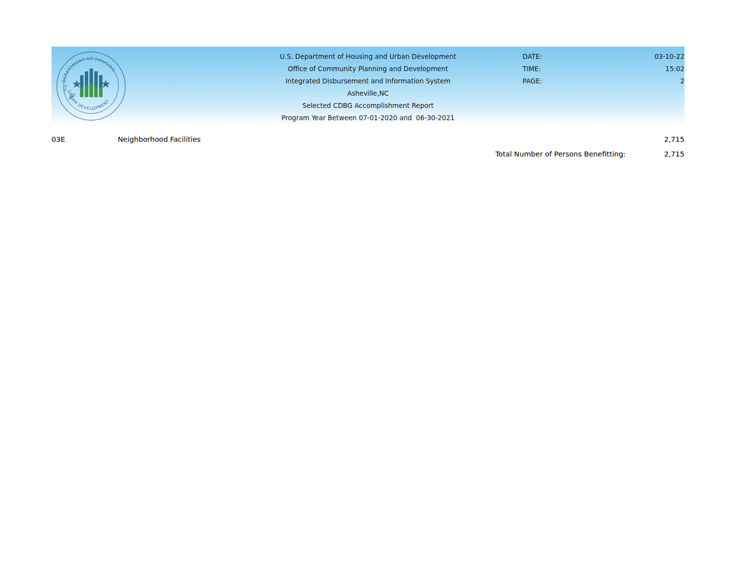DEPARTMENT OF HOUSING URBAN DEVELOPMENT U.S. AND
U.S. Department of Housing and Urban Development
Office of Community Planning and Development
Integrated Disbursement and Information System
Asheville,NC
Selected CDBG Accomplishment Report
Program Year Between 07-01-2020 and 06-30-2021
DATE: 03-10-22
TIME: 15:02
PAGE: 2
03E Neighborhood Facilities 2,715
Total Number of Persons Benefitting: 2,715